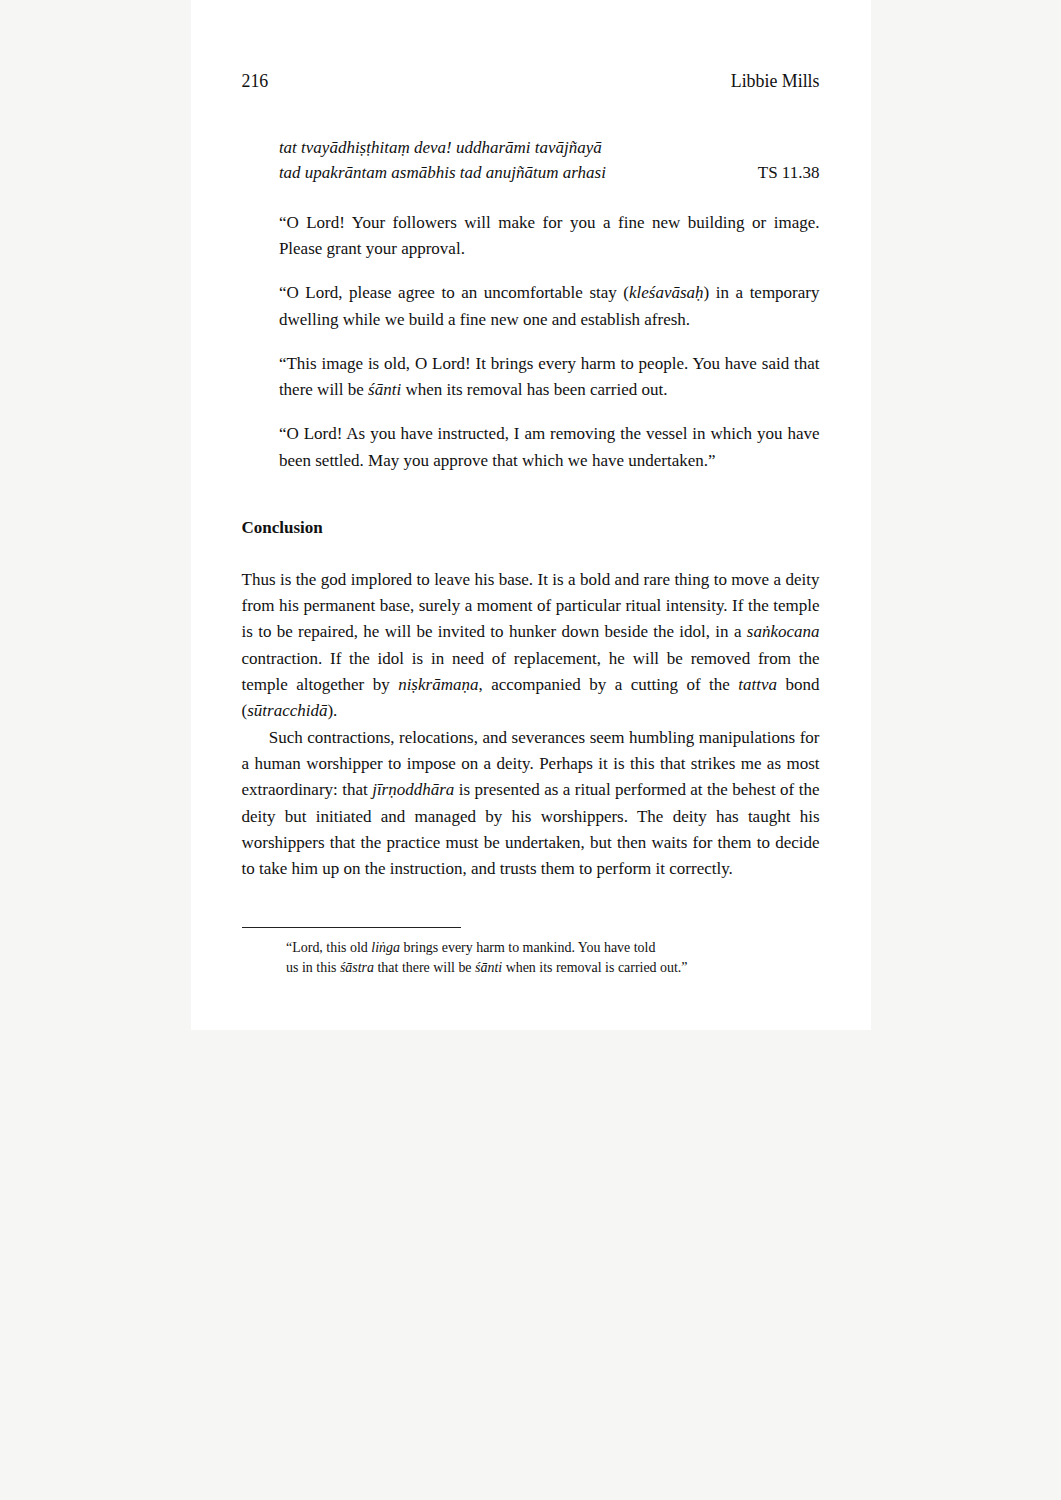216 Libbie Mills
tat tvayādhiṣṭhitaṃ deva! uddharāmi tavājñayā TS 11.38tad upakrāntam asmābhis tad anujñātum arhasi
“O Lord! Your followers will make for you a fine new building or image. Please grant your approval.
“O Lord, please agree to an uncomfortable stay (kleśavāsaḥ) in a temporary dwelling while we build a fine new one and establish afresh.
“This image is old, O Lord! It brings every harm to people. You have said that there will be śānti when its removal has been carried out.
“O Lord! As you have instructed, I am removing the vessel in which you have been settled. May you approve that which we have undertaken.”
Conclusion
Thus is the god implored to leave his base. It is a bold and rare thing to move a deity from his permanent base, surely a moment of particular ritual intensity. If the temple is to be repaired, he will be invited to hunker down beside the idol, in a saṅkocana contraction. If the idol is in need of replacement, he will be removed from the temple altogether by niṣkrāmaṇa, accompanied by a cutting of the tattva bond (sūtracchidā).
Such contractions, relocations, and severances seem humbling manipulations for a human worshipper to impose on a deity. Perhaps it is this that strikes me as most extraordinary: that jīrṇoddhāra is presented as a ritual performed at the behest of the deity but initiated and managed by his worshippers. The deity has taught his worshippers that the practice must be undertaken, but then waits for them to decide to take him up on the instruction, and trusts them to perform it correctly.
“Lord, this old liṅga brings every harm to mankind. You have told us in this śāstra that there will be śānti when its removal is carried out.”